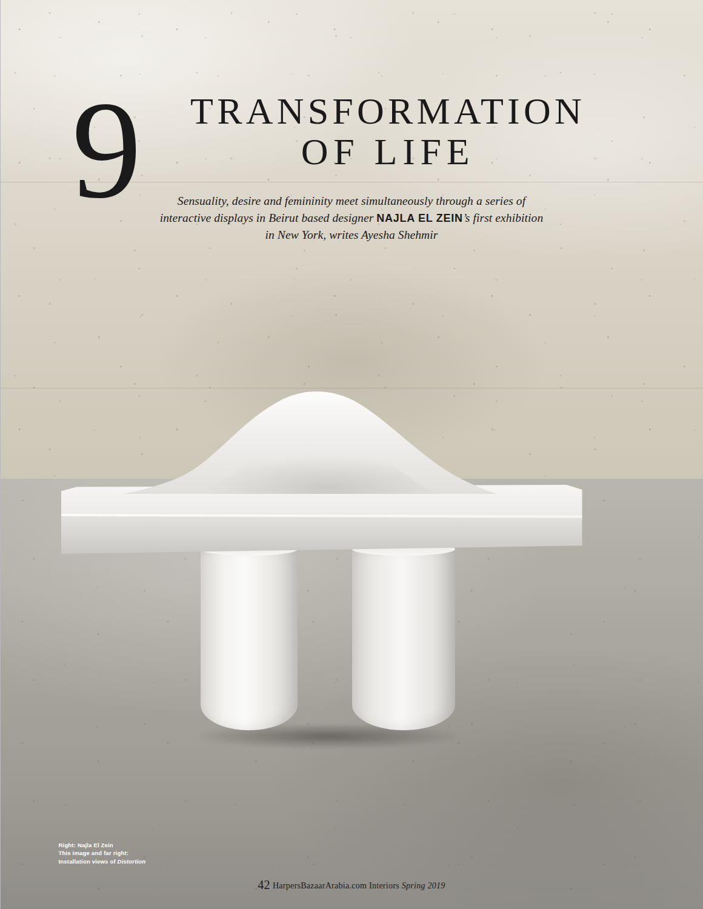9
Transformation of Life
Sensuality, desire and femininity meet simultaneously through a series of interactive displays in Beirut based designer NAJLA EL ZEIN’s first exhibition in New York, writes Ayesha Shehmir
Right: Najla El Zein
This image and far right:
Installation views of Distortion
42 HarpersBazaarArabia.com Interiors Spring 2019